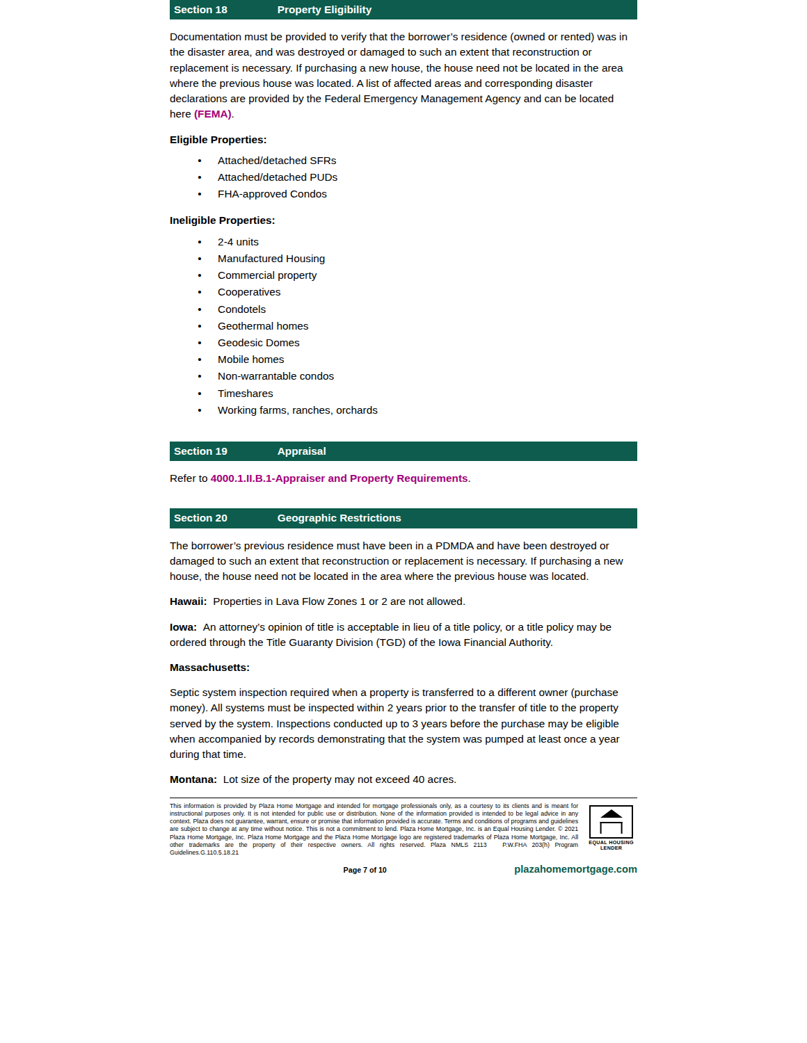Section 18 Property Eligibility
Documentation must be provided to verify that the borrower’s residence (owned or rented) was in the disaster area, and was destroyed or damaged to such an extent that reconstruction or replacement is necessary. If purchasing a new house, the house need not be located in the area where the previous house was located. A list of affected areas and corresponding disaster declarations are provided by the Federal Emergency Management Agency and can be located here (FEMA).
Eligible Properties:
Attached/detached SFRs
Attached/detached PUDs
FHA-approved Condos
Ineligible Properties:
2-4 units
Manufactured Housing
Commercial property
Cooperatives
Condotels
Geothermal homes
Geodesic Domes
Mobile homes
Non-warrantable condos
Timeshares
Working farms, ranches, orchards
Section 19 Appraisal
Refer to 4000.1.II.B.1-Appraiser and Property Requirements.
Section 20 Geographic Restrictions
The borrower’s previous residence must have been in a PDMDA and have been destroyed or damaged to such an extent that reconstruction or replacement is necessary. If purchasing a new house, the house need not be located in the area where the previous house was located.
Hawaii: Properties in Lava Flow Zones 1 or 2 are not allowed.
Iowa: An attorney’s opinion of title is acceptable in lieu of a title policy, or a title policy may be ordered through the Title Guaranty Division (TGD) of the Iowa Financial Authority.
Massachusetts:
Septic system inspection required when a property is transferred to a different owner (purchase money). All systems must be inspected within 2 years prior to the transfer of title to the property served by the system. Inspections conducted up to 3 years before the purchase may be eligible when accompanied by records demonstrating that the system was pumped at least once a year during that time.
Montana: Lot size of the property may not exceed 40 acres.
This information is provided by Plaza Home Mortgage and intended for mortgage professionals only, as a courtesy to its clients and is meant for instructional purposes only. It is not intended for public use or distribution. None of the information provided is intended to be legal advice in any context. Plaza does not guarantee, warrant, ensure or promise that information provided is accurate. Terms and conditions of programs and guidelines are subject to change at any time without notice. This is not a commitment to lend. Plaza Home Mortgage, Inc. is an Equal Housing Lender. © 2021 Plaza Home Mortgage, Inc. Plaza Home Mortgage and the Plaza Home Mortgage logo are registered trademarks of Plaza Home Mortgage, Inc. All other trademarks are the property of their respective owners. All rights reserved. Plaza NMLS 2113 P.W.FHA 203(h) Program Guidelines.G.110.5.18.21
EQUAL HOUSING
LENDER
Page 7 of 10 plazahomemortgage.com